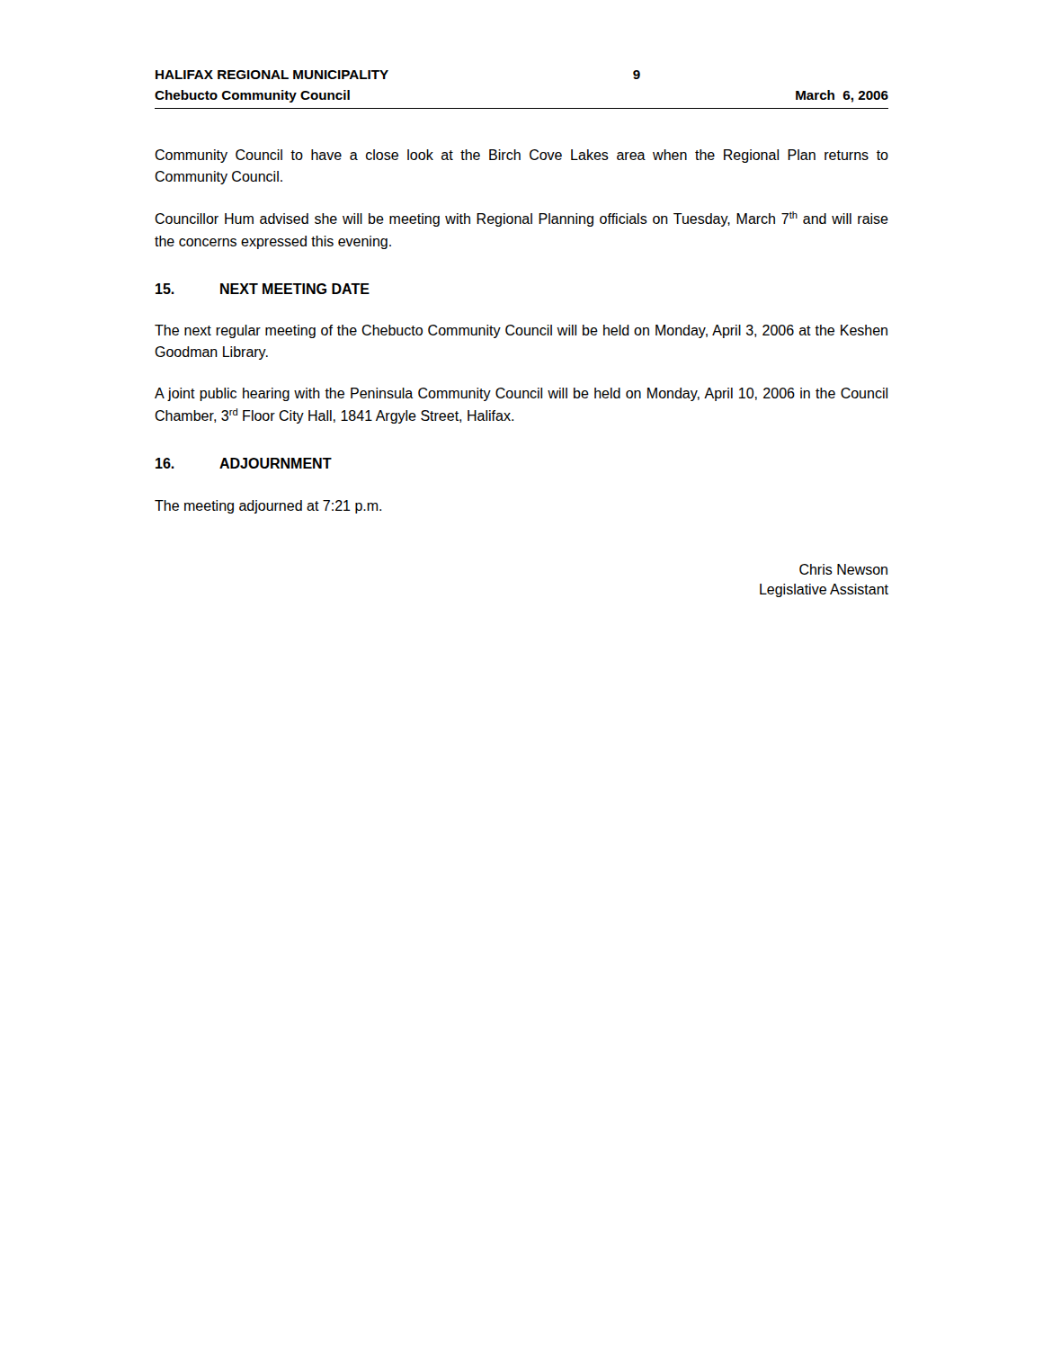HALIFAX REGIONAL MUNICIPALITY 9
Chebucto Community Council March 6, 2006
Community Council to have a close look at the Birch Cove Lakes area when the Regional Plan returns to Community Council.
Councillor Hum advised she will be meeting with Regional Planning officials on Tuesday, March 7th and will raise the concerns expressed this evening.
15. NEXT MEETING DATE
The next regular meeting of the Chebucto Community Council will be held on Monday, April 3, 2006 at the Keshen Goodman Library.
A joint public hearing with the Peninsula Community Council will be held on Monday, April 10, 2006 in the Council Chamber, 3rd Floor City Hall, 1841 Argyle Street, Halifax.
16. ADJOURNMENT
The meeting adjourned at 7:21 p.m.
Chris Newson
Legislative Assistant